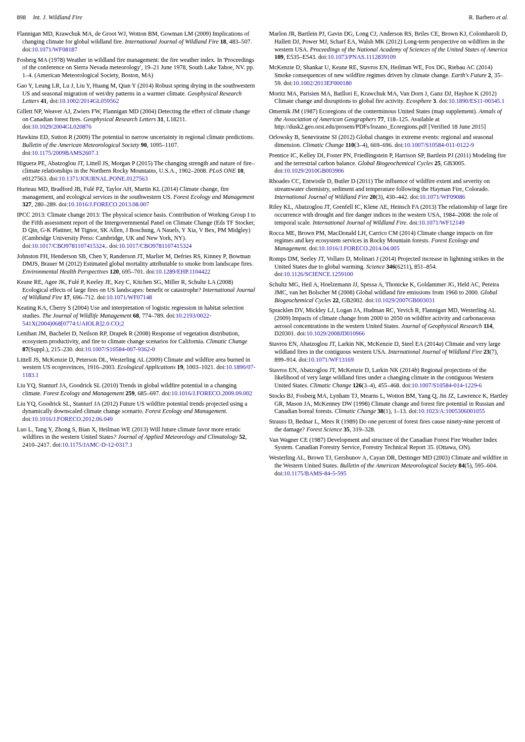898 Int. J. Wildland Fire
R. Barbero et al.
Flannigan MD, Krawchuk MA, de Groot WJ, Wotton BM, Gowman LM (2009) Implications of changing climate for global wildland fire. International Journal of Wildland Fire 18, 483–507. doi:10.1071/WF08187
Fosberg MA (1978) Weather in wildland fire management: the fire weather index. In 'Proceedings of the conference on Sierra Nevada meteorology', 19–21 June 1978, South Lake Tahoe, NV. pp. 1–4. (American Meteorological Society, Boston, MA)
Gao Y, Leung LR, Lu J, Liu Y, Huang M, Qian Y (2014) Robust spring drying in the southwestern US and seasonal migration of wet/dry patterns in a warmer climate. Geophysical Research Letters 41, doi:10.1002/2014GL059562
Gillett NP, Weaver AJ, Zwiers FW, Flannigan MD (2004) Detecting the effect of climate change on Canadian forest fires. Geophysical Research Letters 31, L18211. doi:10.1029/2004GL020876
Hawkins ED, Sutton R (2009) The potential to narrow uncertainty in regional climate predictions. Bulletin of the American Meteorological Society 90, 1095–1107. doi:10.1175/2009BAMS2607.1
Higuera PE, Abatzoglou JT, Littell JS, Morgan P (2015) The changing strength and nature of fire–climate relationships in the Northern Rocky Mountains, U.S.A., 1902–2008. PLoS ONE 10, e0127563. doi:10.1371/JOURNAL.PONE.0127563
Hurteau MD, Bradford JB, Fulé PZ, Taylor AH, Martin KL (2014) Climate change, fire management, and ecological services in the southwestern US. Forest Ecology and Management 327, 280–289. doi:10.1016/J.FORECO.2013.08.007
IPCC 2013: Climate change 2013: The physical science basis. Contribution of Working Group I to the Fifth assessment report of the Intergovernmental Panel on Climate Change (Eds TF Stocker, D Qin, G-K Plattner, M Tignor, SK Allen, J Boschung, A Nauels, Y Xia, V Bex, PM Midgley) (Cambridge University Press: Cambridge, UK and New York, NY). doi:10.1017/CBO9781107415324.. doi:10.1017/CBO9781107415324
Johnston FH, Henderson SB, Chen Y, Randerson JT, Marlier M, Defries RS, Kinney P, Bowman DMJS, Brauer M (2012) Estimated global mortality attributable to smoke from landscape fires. Environmental Health Perspectives 120, 695–701. doi:10.1289/EHP.1104422
Keane RE, Agee JK, Fulé P, Keeley JE, Key C, Kitchen SG, Miller R, Schulte LA (2008) Ecological effects of large fires on US landscapes: benefit or catastrophe? International Journal of Wildland Fire 17, 696–712. doi:10.1071/WF07148
Keating KA, Cherry S (2004) Use and interpretation of logistic regression in habitat selection studies. The Journal of Wildlife Management 68, 774–789. doi:10.2193/0022-541X(2004)068[0774:UAIOLR]2.0.CO;2
Lenihan JM, Bachelet D, Neilson RP, Drapek R (2008) Response of vegetation distribution, ecosystem productivity, and fire to climate change scenarios for California. Climatic Change 87(Suppl.), 215–230. doi:10.1007/S10584-007-9362-0
Littell JS, McKenzie D, Peterson DL, Westerling AL (2009) Climate and wildfire area burned in western US ecoprovinces, 1916–2003. Ecological Applications 19, 1003–1021. doi:10.1890/07-1183.1
Liu YQ, Stanturf JA, Goodrick SL (2010) Trends in global wildfire potential in a changing climate. Forest Ecology and Management 259, 685–697. doi:10.1016/J.FORECO.2009.09.002
Liu YQ, Goodrick SL, Stanturf JA (2012) Future US wildfire potential trends projected using a dynamically downscaled climate change scenario. Forest Ecology and Management. doi:10.1016/J.FORECO.2012.06.049
Luo L, Tang Y, Zhong S, Bian X, Heilman WE (2013) Will future climate favor more erratic wildfires in the western United States? Journal of Applied Meteorology and Climatology 52, 2410–2417. doi:10.1175/JAMC-D-12-0317.1
Marlon JR, Bartlein PJ, Gavin DG, Long CJ, Anderson RS, Briles CE, Brown KJ, Colombaroli D, Hallett DJ, Power MJ, Scharf EA, Walsh MK (2012) Long-term perspective on wildfires in the western USA. Proceedings of the National Academy of Sciences of the United States of America 109, E535–E543. doi:10.1073/PNAS.1112839109
McKenzie D, Shankar U, Keane RE, Stavros EN, Heilman WE, Fox DG, Riebau AC (2014) Smoke consequences of new wildfire regimes driven by climate change. Earth's Future 2, 35–59. doi:10.1002/2013EF000180
Moritz MA, Parisien MA, Batllori E, Krawchuk MA, Van Dorn J, Ganz DJ, Hayhoe K (2012) Climate change and disruptions to global fire activity. Ecosphere 3. doi:10.1890/ES11-00345.1
Omernik JM (1987) Ecoregions of the conterminous United States (map supplement). Annals of the Association of American Geographers 77, 118–125. Available at http://dusk2.geo.orst.edu/prosem/PDFs/lozano_Ecoregions.pdf [Verified 18 June 2015]
Orlowsky B, Seneviratne SI (2012) Global changes in extreme events: regional and seasonal dimension. Climatic Change 110(3–4), 669–696. doi:10.1007/S10584-011-0122-9
Prentice IC, Kelley DI, Foster PN, Friedlingstein P, Harrison SP, Bartlein PJ (2011) Modeling fire and the terrestrial carbon balance. Global Biogeochemical Cycles 25, GB3005. doi:10.1029/2010GB003906
Rhoades CC, Entwistle D, Butler D (2011) The influence of wildfire extent and severity on streamwater chemistry, sediment and temperature following the Hayman Fire, Colorado. International Journal of Wildland Fire 20(3), 430–442. doi:10.1071/WF09086
Riley KL, Abatzoglou JT, Grenfell IC, Klene AE, Heinsch FA (2013) The relationship of large fire occurrence with drought and fire danger indices in the western USA, 1984–2008: the role of temporal scale. International Journal of Wildland Fire. doi:10.1071/WF12149
Rocca ME, Brown PM, MacDonald LH, Carrico CM (2014) Climate change impacts on fire regimes and key ecosystem services in Rocky Mountain forests. Forest Ecology and Management. doi:10.1016/J.FORECO.2014.04.005
Romps DM, Seeley JT, Vollaro D, Molinari J (2014) Projected increase in lightning strikes in the United States due to global warming. Science 346(6211), 851–854. doi:10.1126/SCIENCE.1259100
Schultz MG, Heil A, Hoelzemann JJ, Spessa A, Thonicke K, Goldammer JG, Held AC, Pereira JMC, van het Bolscher M (2008) Global wildland fire emissions from 1960 to 2000. Global Biogeochemical Cycles 22, GB2002. doi:10.1029/2007GB003031
Spracklen DV, Mickley LJ, Logan JA, Hudman RC, Yevich R, Flannigan MD, Westerling AL (2009) Impacts of climate change from 2000 to 2050 on wildfire activity and carbonaceous aerosol concentrations in the western United States. Journal of Geophysical Research 114, D20301. doi:10.1029/2008JD010966
Stavros EN, Abatzoglou JT, Larkin NK, McKenzie D, Steel EA (2014a) Climate and very large wildland fires in the contiguous western USA. International Journal of Wildland Fire 23(7), 899–914. doi:10.1071/WF13169
Stavros EN, Abatzoglou JT, McKenzie D, Larkin NK (2014b) Regional projections of the likelihood of very large wildland fires under a changing climate in the contiguous Western United States. Climatic Change 126(3–4), 455–468. doi:10.1007/S10584-014-1229-6
Stocks BJ, Fosberg MA, Lynham TJ, Mearns L, Wotton BM, Yang Q, Jin JZ, Lawrence K, Hartley GR, Mason JA, McKenney DW (1998) Climate change and forest fire potential in Russian and Canadian boreal forests. Climatic Change 38(1), 1–13. doi:10.1023/A:1005306001055
Strauss D, Bednar L, Mees R (1989) Do one percent of forest fires cause ninety-nine percent of the damage? Forest Science 35, 319–328.
Van Wagner CE (1987) Development and structure of the Canadian Forest Fire Weather Index System. Canadian Forestry Service, Forestry Technical Report 35. (Ottawa, ON).
Westerling AL, Brown TJ, Gershunov A, Cayan DR, Dettinger MD (2003) Climate and wildfire in the Western United States. Bulletin of the American Meteorological Society 84(5), 595–604. doi:10.1175/BAMS-84-5-595